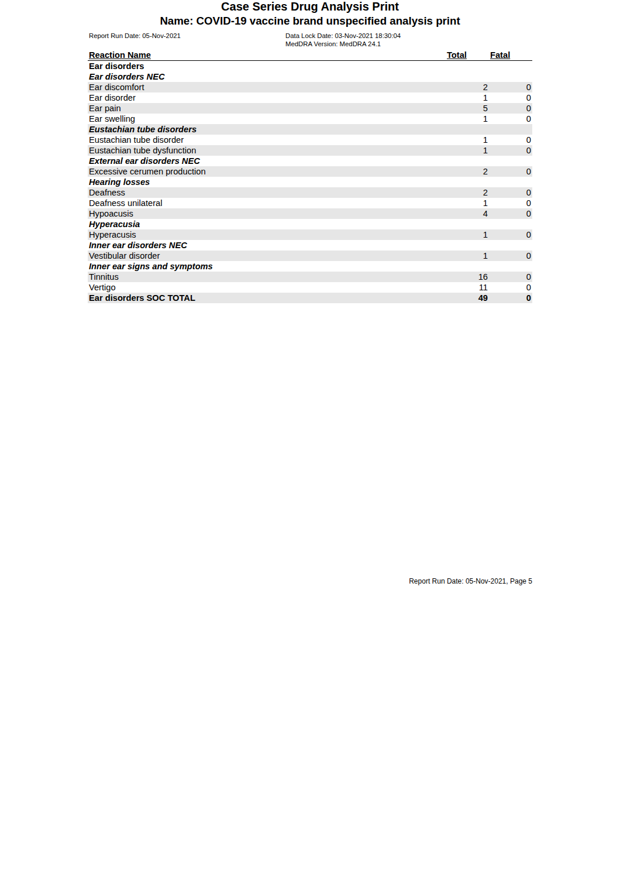Case Series Drug Analysis Print
Name: COVID-19 vaccine brand unspecified analysis print
| Report Run Date: 05-Nov-2021 | Data Lock Date: 03-Nov-2021 18:30:04 |
| | MedDRA Version: MedDRA 24.1 |
| Reaction Name | Total | Fatal |
| --- | --- | --- |
| Ear disorders | | |
| Ear disorders NEC | | |
| Ear discomfort | 2 | 0 |
| Ear disorder | 1 | 0 |
| Ear pain | 5 | 0 |
| Ear swelling | 1 | 0 |
| Eustachian tube disorders | | |
| Eustachian tube disorder | 1 | 0 |
| Eustachian tube dysfunction | 1 | 0 |
| External ear disorders NEC | | |
| Excessive cerumen production | 2 | 0 |
| Hearing losses | | |
| Deafness | 2 | 0 |
| Deafness unilateral | 1 | 0 |
| Hypoacusis | 4 | 0 |
| Hyperacusia | | |
| Hyperacusis | 1 | 0 |
| Inner ear disorders NEC | | |
| Vestibular disorder | 1 | 0 |
| Inner ear signs and symptoms | | |
| Tinnitus | 16 | 0 |
| Vertigo | 11 | 0 |
| Ear disorders SOC TOTAL | 49 | 0 |
Report Run Date: 05-Nov-2021, Page 5